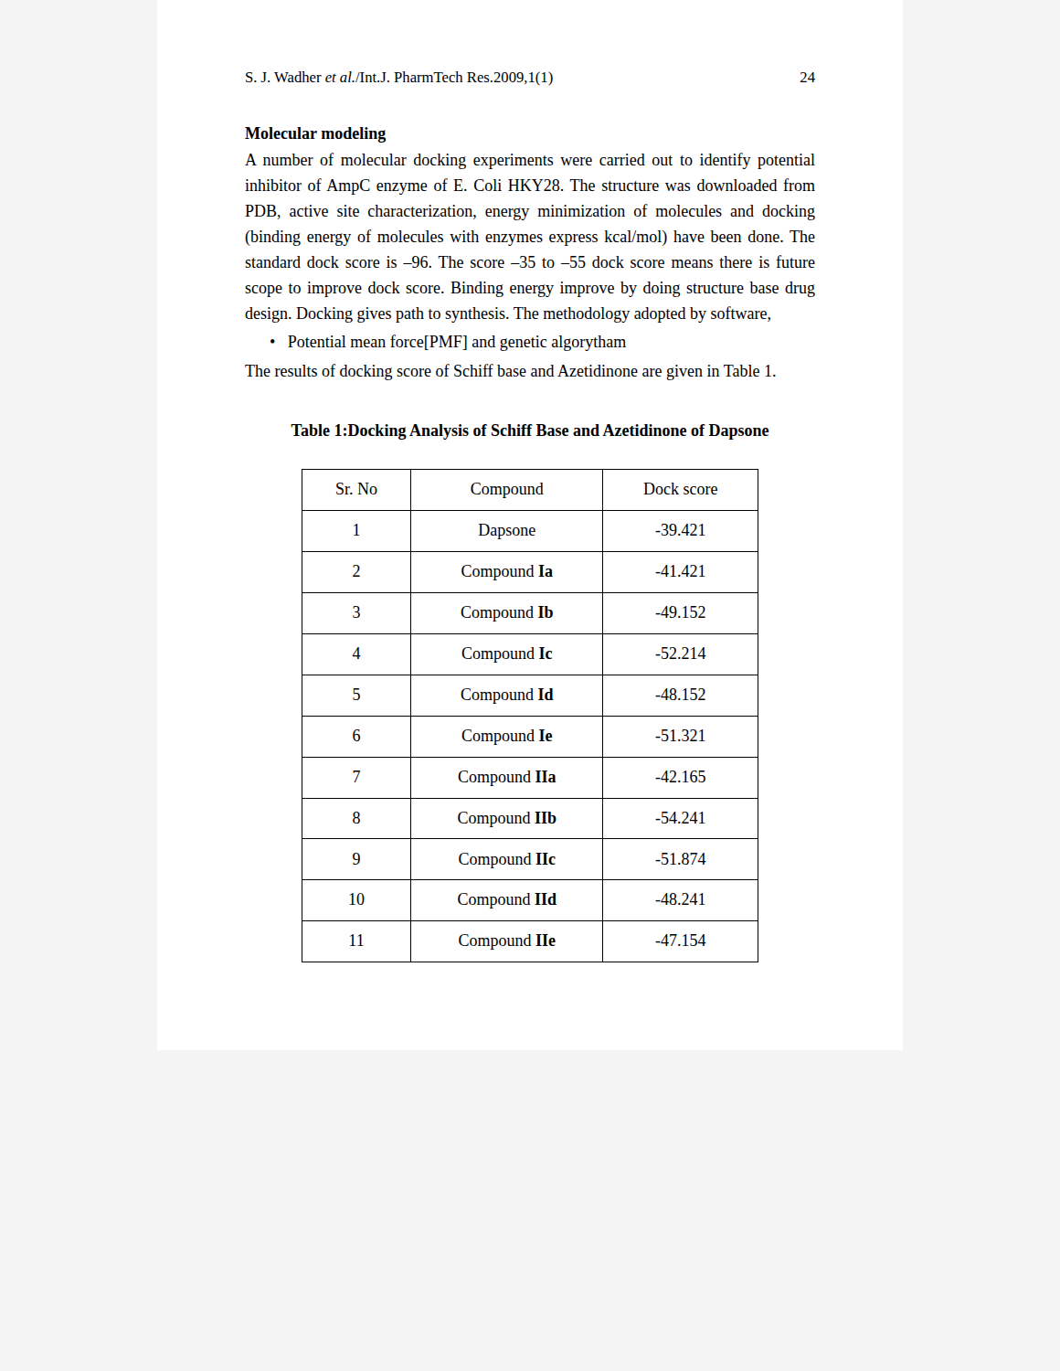S. J. Wadher et al./Int.J. PharmTech Res.2009,1(1) 24
Molecular modeling
A number of molecular docking experiments were carried out to identify potential inhibitor of AmpC enzyme of E. Coli HKY28. The structure was downloaded from PDB, active site characterization, energy minimization of molecules and docking (binding energy of molecules with enzymes express kcal/mol) have been done. The standard dock score is –96. The score –35 to –55 dock score means there is future scope to improve dock score. Binding energy improve by doing structure base drug design. Docking gives path to synthesis. The methodology adopted by software,
Potential mean force[PMF] and genetic algorytham
The results of docking score of Schiff base and Azetidinone are given in Table 1.
Table 1:Docking Analysis of Schiff Base and Azetidinone of Dapsone
| Sr. No | Compound | Dock score |
| 1 | Dapsone | -39.421 |
| 2 | Compound Ia | -41.421 |
| 3 | Compound Ib | -49.152 |
| 4 | Compound Ic | -52.214 |
| 5 | Compound Id | -48.152 |
| 6 | Compound Ie | -51.321 |
| 7 | Compound IIa | -42.165 |
| 8 | Compound IIb | -54.241 |
| 9 | Compound IIc | -51.874 |
| 10 | Compound IId | -48.241 |
| 11 | Compound IIe | -47.154 |